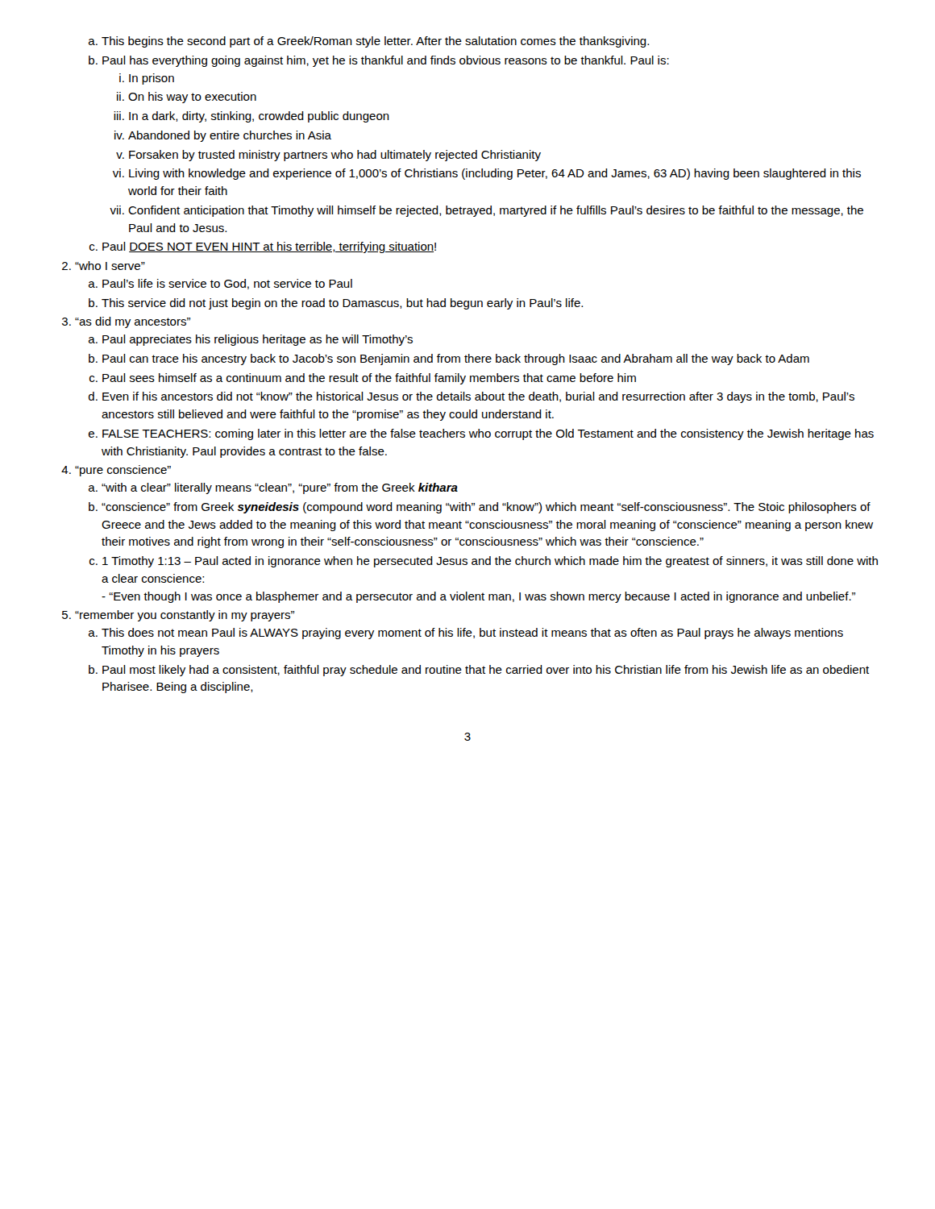This begins the second part of a Greek/Roman style letter. After the salutation comes the thanksgiving.
Paul has everything going against him, yet he is thankful and finds obvious reasons to be thankful. Paul is:
In prison
On his way to execution
In a dark, dirty, stinking, crowded public dungeon
Abandoned by entire churches in Asia
Forsaken by trusted ministry partners who had ultimately rejected Christianity
Living with knowledge and experience of 1,000’s of Christians (including Peter, 64 AD and James, 63 AD) having been slaughtered in this world for their faith
Confident anticipation that Timothy will himself be rejected, betrayed, martyred if he fulfills Paul’s desires to be faithful to the message, the Paul and to Jesus.
Paul DOES NOT EVEN HINT at his terrible, terrifying situation!
“who I serve”
Paul’s life is service to God, not service to Paul
This service did not just begin on the road to Damascus, but had begun early in Paul’s life.
“as did my ancestors”
Paul appreciates his religious heritage as he will Timothy’s
Paul can trace his ancestry back to Jacob’s son Benjamin and from there back through Isaac and Abraham all the way back to Adam
Paul sees himself as a continuum and the result of the faithful family members that came before him
Even if his ancestors did not “know” the historical Jesus or the details about the death, burial and resurrection after 3 days in the tomb, Paul’s ancestors still believed and were faithful to the “promise” as they could understand it.
FALSE TEACHERS: coming later in this letter are the false teachers who corrupt the Old Testament and the consistency the Jewish heritage has with Christianity. Paul provides a contrast to the false.
“pure conscience”
“with a clear” literally means “clean”, “pure” from the Greek kithara
“conscience” from Greek syneidesis (compound word meaning “with” and “know”) which meant “self-consciousness”. The Stoic philosophers of Greece and the Jews added to the meaning of this word that meant “consciousness” the moral meaning of “conscience” meaning a person knew their motives and right from wrong in their “self-consciousness” or “consciousness” which was their “conscience.”
1 Timothy 1:13 – Paul acted in ignorance when he persecuted Jesus and the church which made him the greatest of sinners, it was still done with a clear conscience: - “Even though I was once a blasphemer and a persecutor and a violent man, I was shown mercy because I acted in ignorance and unbelief.”
“remember you constantly in my prayers”
This does not mean Paul is ALWAYS praying every moment of his life, but instead it means that as often as Paul prays he always mentions Timothy in his prayers
Paul most likely had a consistent, faithful pray schedule and routine that he carried over into his Christian life from his Jewish life as an obedient Pharisee. Being a discipline,
3